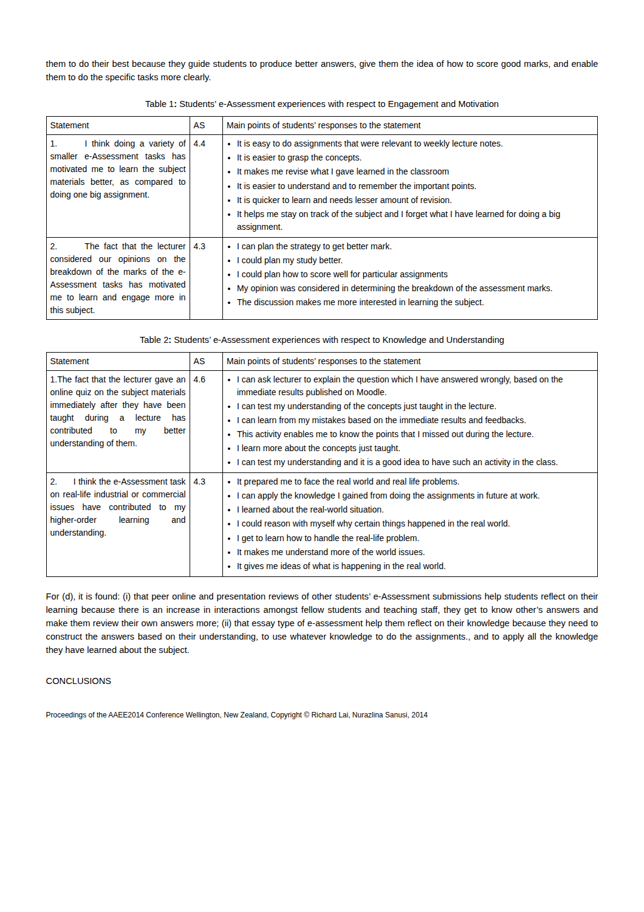them to do their best because they guide students to produce better answers, give them the idea of how to score good marks, and enable them to do the specific tasks more clearly.
Table 1: Students’ e-Assessment experiences with respect to Engagement and Motivation
| Statement | AS | Main points of students’ responses to the statement |
| --- | --- | --- |
| 1. I think doing a variety of smaller e-Assessment tasks has motivated me to learn the subject materials better, as compared to doing one big assignment. | 4.4 | It is easy to do assignments that were relevant to weekly lecture notes. It is easier to grasp the concepts. It makes me revise what I gave learned in the classroom It is easier to understand and to remember the important points. It is quicker to learn and needs lesser amount of revision. It helps me stay on track of the subject and I forget what I have learned for doing a big assignment. |
| 2. The fact that the lecturer considered our opinions on the breakdown of the marks of the e-Assessment tasks has motivated me to learn and engage more in this subject. | 4.3 | I can plan the strategy to get better mark. I could plan my study better. I could plan how to score well for particular assignments My opinion was considered in determining the breakdown of the assessment marks. The discussion makes me more interested in learning the subject. |
Table 2: Students’ e-Assessment experiences with respect to Knowledge and Understanding
| Statement | AS | Main points of students’ responses to the statement |
| --- | --- | --- |
| 1.The fact that the lecturer gave an online quiz on the subject materials immediately after they have been taught during a lecture has contributed to my better understanding of them. | 4.6 | I can ask lecturer to explain the question which I have answered wrongly, based on the immediate results published on Moodle. I can test my understanding of the concepts just taught in the lecture. I can learn from my mistakes based on the immediate results and feedbacks. This activity enables me to know the points that I missed out during the lecture. I learn more about the concepts just taught. I can test my understanding and it is a good idea to have such an activity in the class. |
| 2. I think the e-Assessment task on real-life industrial or commercial issues have contributed to my higher-order learning and understanding. | 4.3 | It prepared me to face the real world and real life problems. I can apply the knowledge I gained from doing the assignments in future at work. I learned about the real-world situation. I could reason with myself why certain things happened in the real world. I get to learn how to handle the real-life problem. It makes me understand more of the world issues. It gives me ideas of what is happening in the real world. |
For (d), it is found: (i) that peer online and presentation reviews of other students’ e-Assessment submissions help students reflect on their learning because there is an increase in interactions amongst fellow students and teaching staff, they get to know other’s answers and make them review their own answers more; (ii) that essay type of e-assessment help them reflect on their knowledge because they need to construct the answers based on their understanding, to use whatever knowledge to do the assignments., and to apply all the knowledge they have learned about the subject.
CONCLUSIONS
Proceedings of the AAEE2014 Conference Wellington, New Zealand, Copyright © Richard Lai, Nurazlina Sanusi, 2014